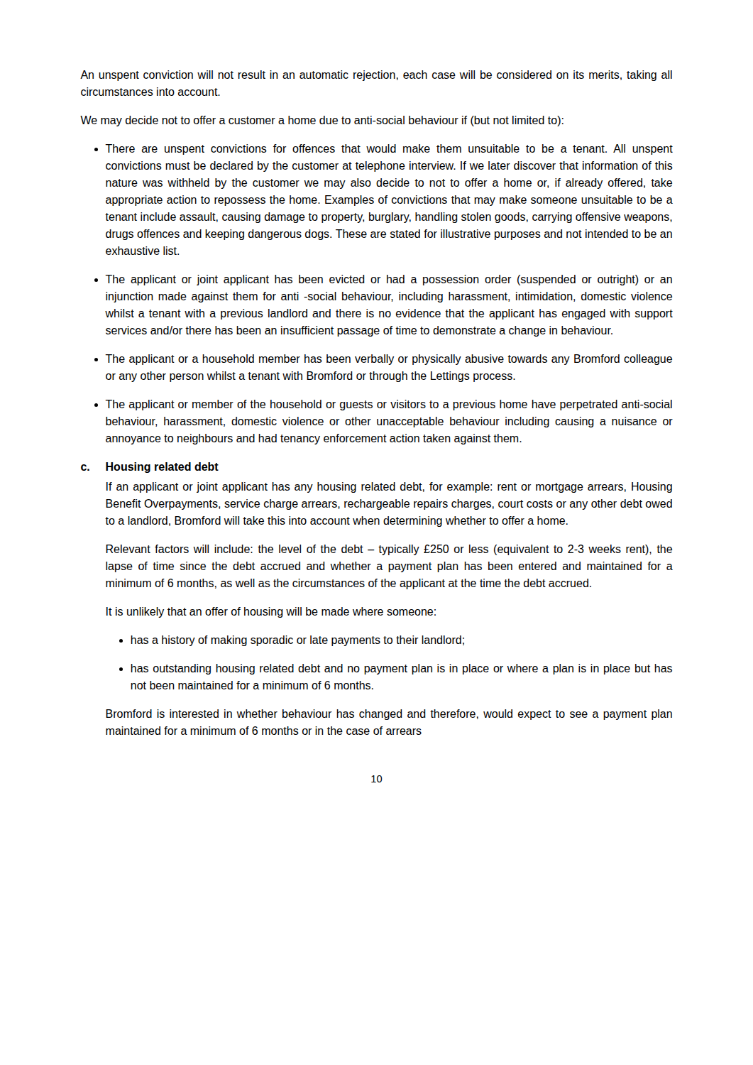An unspent conviction will not result in an automatic rejection, each case will be considered on its merits, taking all circumstances into account.
We may decide not to offer a customer a home due to anti-social behaviour if (but not limited to):
There are unspent convictions for offences that would make them unsuitable to be a tenant. All unspent convictions must be declared by the customer at telephone interview. If we later discover that information of this nature was withheld by the customer we may also decide to not to offer a home or, if already offered, take appropriate action to repossess the home. Examples of convictions that may make someone unsuitable to be a tenant include assault, causing damage to property, burglary, handling stolen goods, carrying offensive weapons, drugs offences and keeping dangerous dogs. These are stated for illustrative purposes and not intended to be an exhaustive list.
The applicant or joint applicant has been evicted or had a possession order (suspended or outright) or an injunction made against them for anti -social behaviour, including harassment, intimidation, domestic violence whilst a tenant with a previous landlord and there is no evidence that the applicant has engaged with support services and/or there has been an insufficient passage of time to demonstrate a change in behaviour.
The applicant or a household member has been verbally or physically abusive towards any Bromford colleague or any other person whilst a tenant with Bromford or through the Lettings process.
The applicant or member of the household or guests or visitors to a previous home have perpetrated anti-social behaviour, harassment, domestic violence or other unacceptable behaviour including causing a nuisance or annoyance to neighbours and had tenancy enforcement action taken against them.
c. Housing related debt
If an applicant or joint applicant has any housing related debt, for example: rent or mortgage arrears, Housing Benefit Overpayments, service charge arrears, rechargeable repairs charges, court costs or any other debt owed to a landlord, Bromford will take this into account when determining whether to offer a home.
Relevant factors will include: the level of the debt – typically £250 or less (equivalent to 2-3 weeks rent), the lapse of time since the debt accrued and whether a payment plan has been entered and maintained for a minimum of 6 months, as well as the circumstances of the applicant at the time the debt accrued.
It is unlikely that an offer of housing will be made where someone:
has a history of making sporadic or late payments to their landlord;
has outstanding housing related debt and no payment plan is in place or where a plan is in place but has not been maintained for a minimum of 6 months.
Bromford is interested in whether behaviour has changed and therefore, would expect to see a payment plan maintained for a minimum of 6 months or in the case of arrears
10